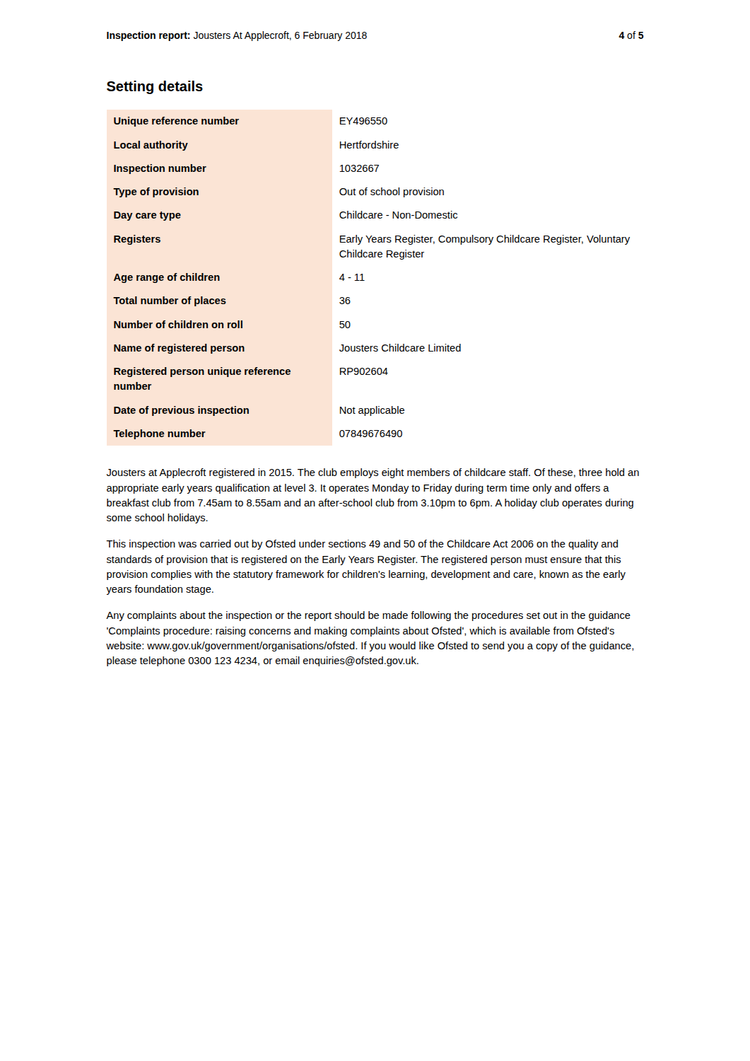Inspection report: Jousters At Applecroft, 6 February 2018
4 of 5
Setting details
| Unique reference number | EY496550 |
| Local authority | Hertfordshire |
| Inspection number | 1032667 |
| Type of provision | Out of school provision |
| Day care type | Childcare - Non-Domestic |
| Registers | Early Years Register, Compulsory Childcare Register, Voluntary Childcare Register |
| Age range of children | 4 - 11 |
| Total number of places | 36 |
| Number of children on roll | 50 |
| Name of registered person | Jousters Childcare Limited |
| Registered person unique reference number | RP902604 |
| Date of previous inspection | Not applicable |
| Telephone number | 07849676490 |
Jousters at Applecroft registered in 2015. The club employs eight members of childcare staff. Of these, three hold an appropriate early years qualification at level 3. It operates Monday to Friday during term time only and offers a breakfast club from 7.45am to 8.55am and an after-school club from 3.10pm to 6pm. A holiday club operates during some school holidays.
This inspection was carried out by Ofsted under sections 49 and 50 of the Childcare Act 2006 on the quality and standards of provision that is registered on the Early Years Register. The registered person must ensure that this provision complies with the statutory framework for children's learning, development and care, known as the early years foundation stage.
Any complaints about the inspection or the report should be made following the procedures set out in the guidance 'Complaints procedure: raising concerns and making complaints about Ofsted', which is available from Ofsted's website: www.gov.uk/government/organisations/ofsted. If you would like Ofsted to send you a copy of the guidance, please telephone 0300 123 4234, or email enquiries@ofsted.gov.uk.